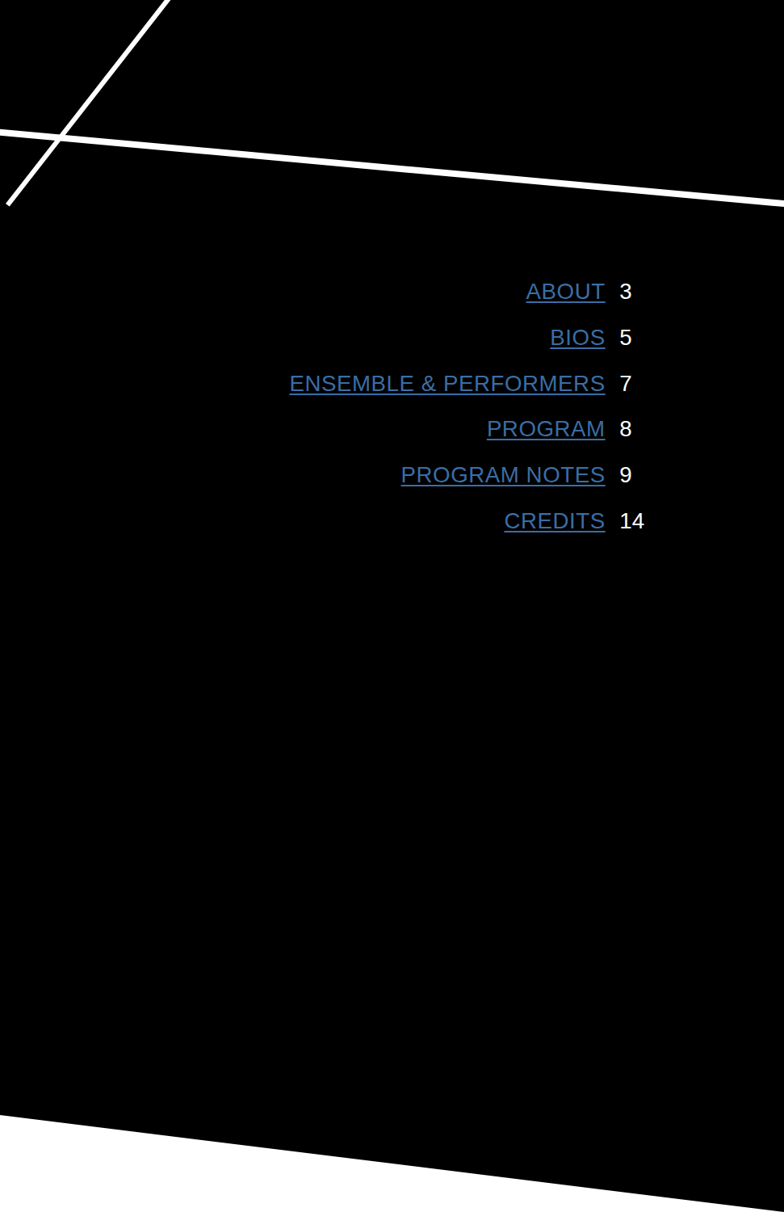About 3
Bios 5
Ensemble & Performers 7
Program 8
Program Notes 9
Credits 14